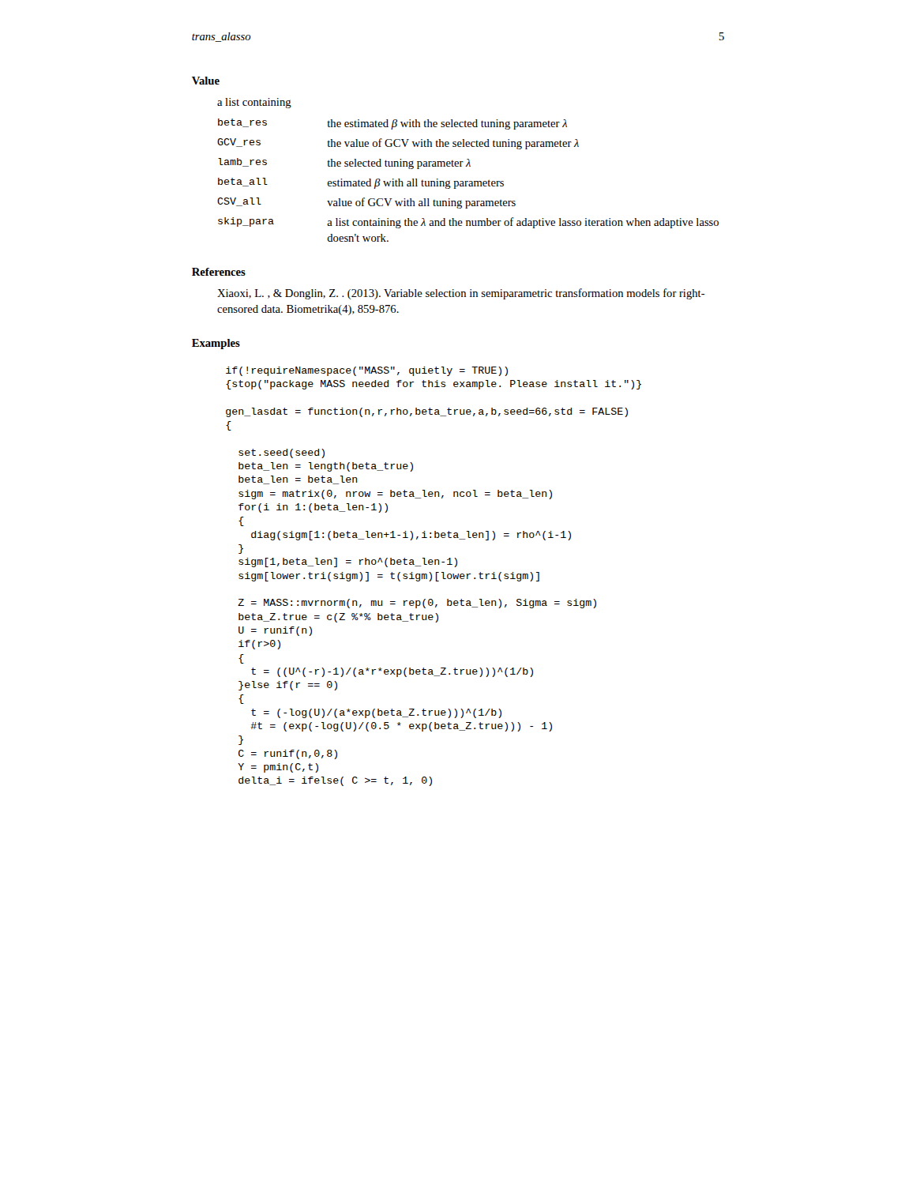trans_alasso 5
Value
a list containing
beta_res
the estimated β with the selected tuning parameter λ
GCV_res
the value of GCV with the selected tuning parameter λ
lamb_res
the selected tuning parameter λ
beta_all
estimated β with all tuning parameters
CSV_all
value of GCV with all tuning parameters
skip_para
a list containing the λ and the number of adaptive lasso iteration when adaptive lasso doesn't work.
References
Xiaoxi, L. , & Donglin, Z. . (2013). Variable selection in semiparametric transformation models for right-censored data. Biometrika(4), 859-876.
Examples
if(!requireNamespace("MASS", quietly = TRUE))
{stop("package MASS needed for this example. Please install it.")}

gen_lasdat = function(n,r,rho,beta_true,a,b,seed=66,std = FALSE)
{

  set.seed(seed)
  beta_len = length(beta_true)
  beta_len = beta_len
  sigm = matrix(0, nrow = beta_len, ncol = beta_len)
  for(i in 1:(beta_len-1))
  {
    diag(sigm[1:(beta_len+1-i),i:beta_len]) = rho^(i-1)
  }
  sigm[1,beta_len] = rho^(beta_len-1)
  sigm[lower.tri(sigm)] = t(sigm)[lower.tri(sigm)]

  Z = MASS::mvrnorm(n, mu = rep(0, beta_len), Sigma = sigm)
  beta_Z.true = c(Z %*% beta_true)
  U = runif(n)
  if(r>0)
  {
    t = ((U^(-r)-1)/(a*r*exp(beta_Z.true)))^(1/b)
  }else if(r == 0)
  {
    t = (-log(U)/(a*exp(beta_Z.true)))^(1/b)
    #t = (exp(-log(U)/(0.5 * exp(beta_Z.true))) - 1)
  }
  C = runif(n,0,8)
  Y = pmin(C,t)
  delta_i = ifelse( C >= t, 1, 0)